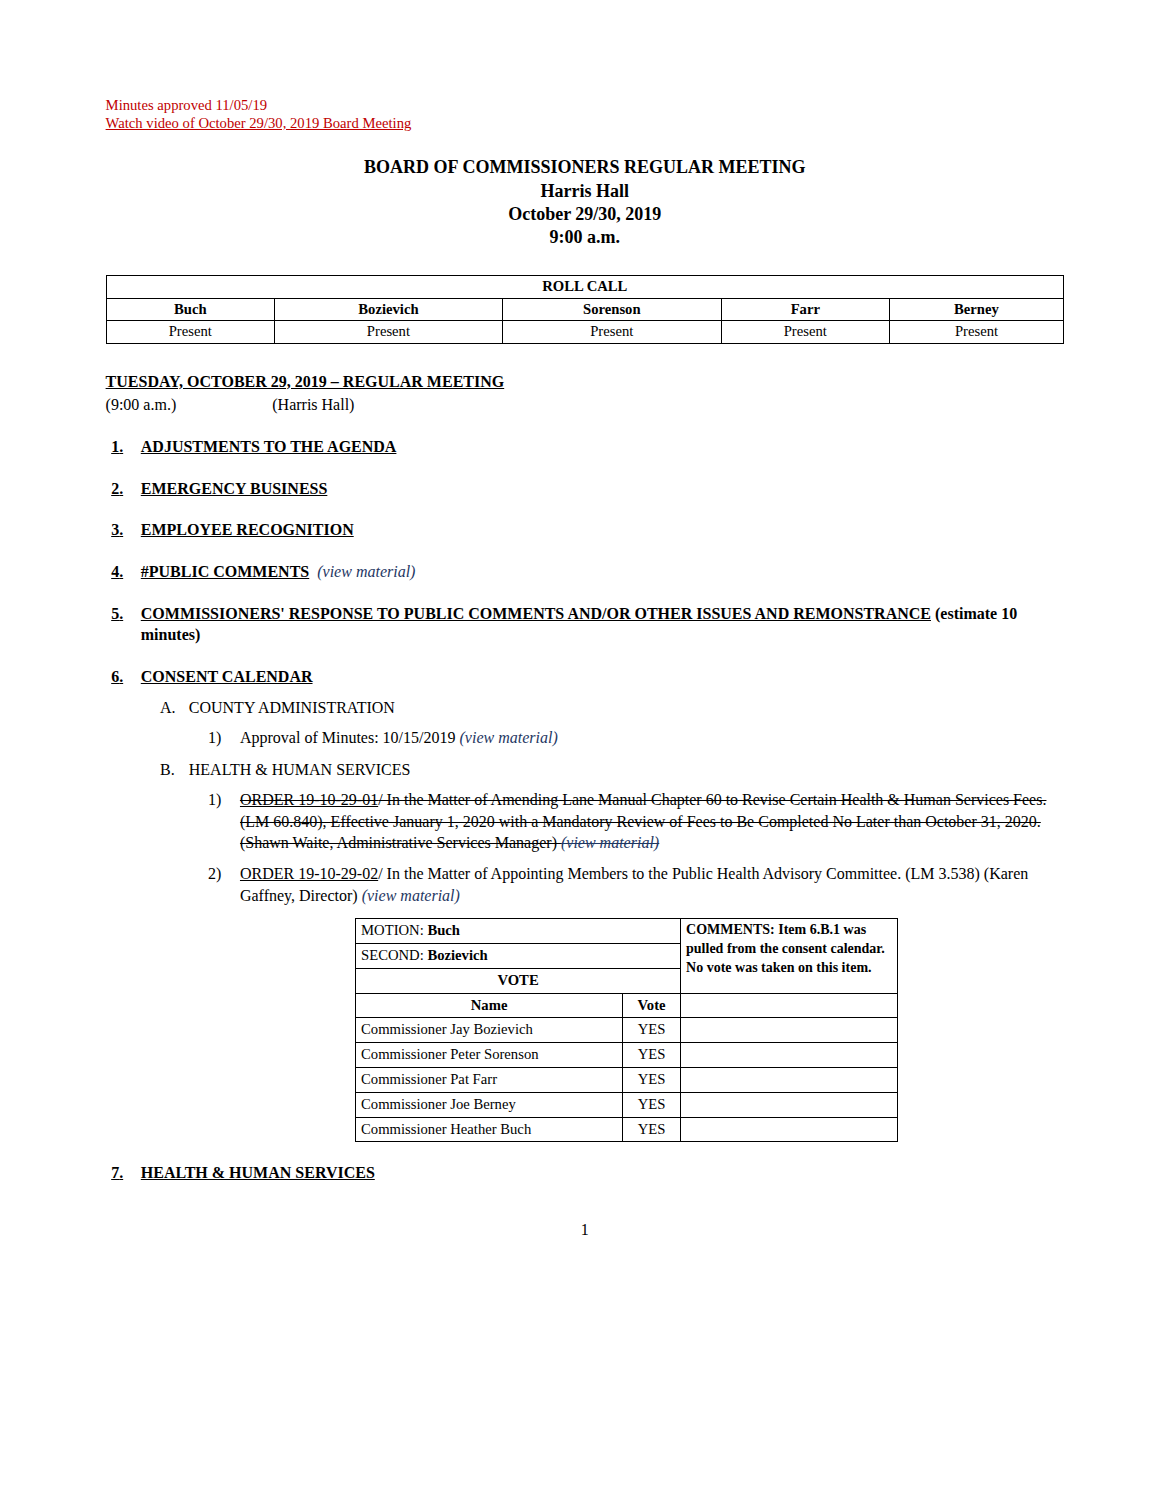Minutes approved 11/05/19
Watch video of October 29/30, 2019 Board Meeting
BOARD OF COMMISSIONERS REGULAR MEETING
Harris Hall
October 29/30, 2019
9:00 a.m.
| ROLL CALL |
| Buch | Bozievich | Sorenson | Farr | Berney |
| Present | Present | Present | Present | Present |
TUESDAY, OCTOBER 29, 2019 – REGULAR MEETING
(9:00 a.m.) (Harris Hall)
ADJUSTMENTS TO THE AGENDA
EMERGENCY BUSINESS
EMPLOYEE RECOGNITION
#PUBLIC COMMENTS (view material)
COMMISSIONERS' RESPONSE TO PUBLIC COMMENTS AND/OR OTHER ISSUES AND REMONSTRANCE (estimate 10 minutes)
CONSENT CALENDAR
COUNTY ADMINISTRATION
Approval of Minutes: 10/15/2019 (view material)
HEALTH & HUMAN SERVICES
ORDER 19-10-29-01/ In the Matter of Amending Lane Manual Chapter 60 to Revise Certain Health & Human Services Fees. (LM 60.840), Effective January 1, 2020 with a Mandatory Review of Fees to Be Completed No Later than October 31, 2020. (Shawn Waite, Administrative Services Manager) (view material)
ORDER 19-10-29-02/ In the Matter of Appointing Members to the Public Health Advisory Committee. (LM 3.538) (Karen Gaffney, Director) (view material)
| MOTION: Buch | COMMENTS: Item 6.B.1 was pulled from the consent calendar. No vote was taken on this item. |
| SECOND: Bozievich |
| VOTE |
| Name | Vote | |
| Commissioner Jay Bozievich | YES | |
| Commissioner Peter Sorenson | YES | |
| Commissioner Pat Farr | YES | |
| Commissioner Joe Berney | YES | |
| Commissioner Heather Buch | YES | |
HEALTH & HUMAN SERVICES
1